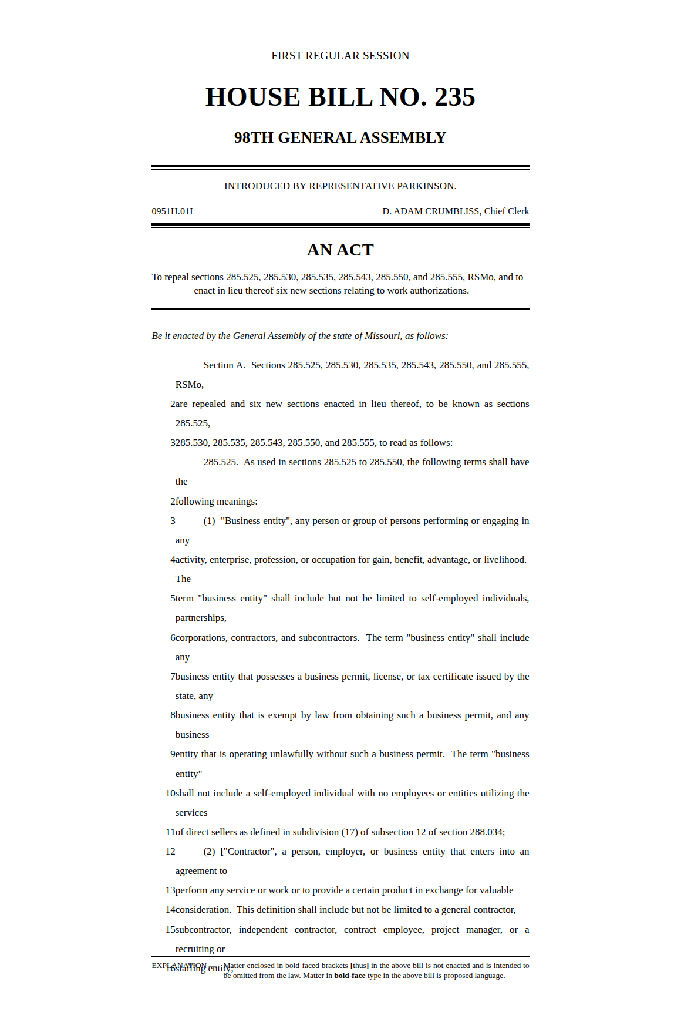FIRST REGULAR SESSION
HOUSE BILL NO. 235
98TH GENERAL ASSEMBLY
INTRODUCED BY REPRESENTATIVE PARKINSON.
0951H.01I D. ADAM CRUMBLISS, Chief Clerk
AN ACT
To repeal sections 285.525, 285.530, 285.535, 285.543, 285.550, and 285.555, RSMo, and to enact in lieu thereof six new sections relating to work authorizations.
Be it enacted by the General Assembly of the state of Missouri, as follows:
| | Section A. Sections 285.525, 285.530, 285.535, 285.543, 285.550, and 285.555, RSMo, |
| 2 | are repealed and six new sections enacted in lieu thereof, to be known as sections 285.525, |
| 3 | 285.530, 285.535, 285.543, 285.550, and 285.555, to read as follows: |
| | 285.525. As used in sections 285.525 to 285.550, the following terms shall have the |
| 2 | following meanings: |
| 3 | (1) "Business entity", any person or group of persons performing or engaging in any |
| 4 | activity, enterprise, profession, or occupation for gain, benefit, advantage, or livelihood. The |
| 5 | term "business entity" shall include but not be limited to self-employed individuals, partnerships, |
| 6 | corporations, contractors, and subcontractors. The term "business entity" shall include any |
| 7 | business entity that possesses a business permit, license, or tax certificate issued by the state, any |
| 8 | business entity that is exempt by law from obtaining such a business permit, and any business |
| 9 | entity that is operating unlawfully without such a business permit. The term "business entity" |
| 10 | shall not include a self-employed individual with no employees or entities utilizing the services |
| 11 | of direct sellers as defined in subdivision (17) of subsection 12 of section 288.034; |
| 12 | (2) [ "Contractor", a person, employer, or business entity that enters into an agreement to |
| 13 | perform any service or work or to provide a certain product in exchange for valuable |
| 14 | consideration. This definition shall include but not be limited to a general contractor, |
| 15 | subcontractor, independent contractor, contract employee, project manager, or a recruiting or |
| 16 | staffing entity; |
EXPLANATION — Matter enclosed in bold-faced brackets [thus] in the above bill is not enacted and is intended to be omitted from the law. Matter in bold-face type in the above bill is proposed language.